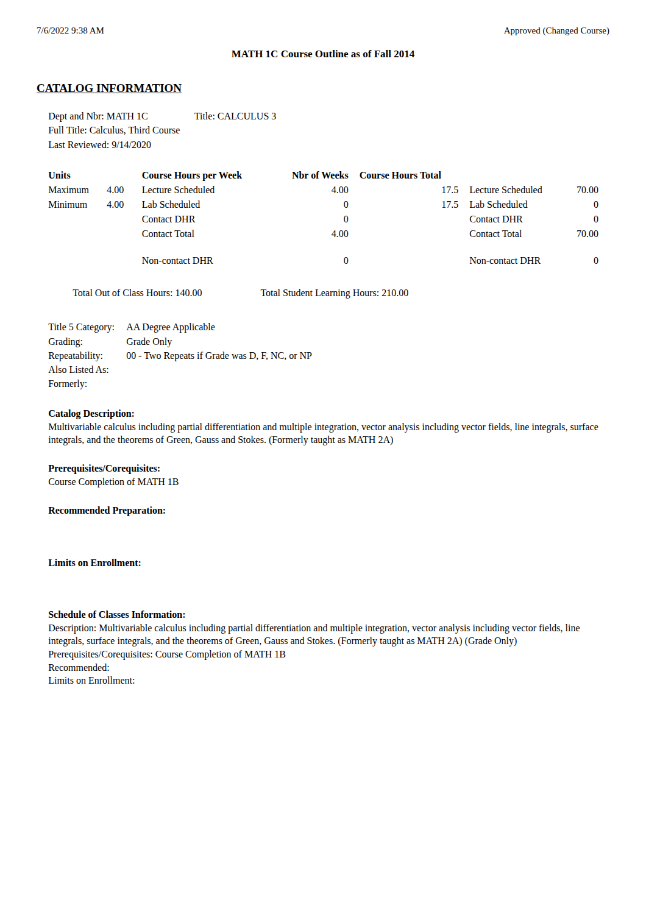7/6/2022 9:38 AM Approved (Changed Course)
MATH 1C Course Outline as of Fall 2014
CATALOG INFORMATION
Dept and Nbr: MATH 1C Title: CALCULUS 3
Full Title: Calculus, Third Course
Last Reviewed: 9/14/2020
| Units | | Course Hours per Week | Nbr of Weeks | Course Hours Total | |
| --- | --- | --- | --- | --- | --- |
| Maximum | 4.00 | Lecture Scheduled | 4.00 | 17.5 | Lecture Scheduled | 70.00 |
| Minimum | 4.00 | Lab Scheduled | 0 | 17.5 | Lab Scheduled | 0 |
| | | Contact DHR | 0 | | Contact DHR | 0 |
| | | Contact Total | 4.00 | | Contact Total | 70.00 |
| | | Non-contact DHR | 0 | | Non-contact DHR | 0 |
Total Out of Class Hours: 140.00 Total Student Learning Hours: 210.00
| Title 5 Category: | AA Degree Applicable |
| Grading: | Grade Only |
| Repeatability: | 00 - Two Repeats if Grade was D, F, NC, or NP |
| Also Listed As: | |
| Formerly: | |
Catalog Description:
Multivariable calculus including partial differentiation and multiple integration, vector analysis including vector fields, line integrals, surface integrals, and the theorems of Green, Gauss and Stokes. (Formerly taught as MATH 2A)
Prerequisites/Corequisites:
Course Completion of MATH 1B
Recommended Preparation:
Limits on Enrollment:
Schedule of Classes Information:
Description: Multivariable calculus including partial differentiation and multiple integration, vector analysis including vector fields, line integrals, surface integrals, and the theorems of Green, Gauss and Stokes. (Formerly taught as MATH 2A) (Grade Only)
Prerequisites/Corequisites: Course Completion of MATH 1B
Recommended:
Limits on Enrollment: